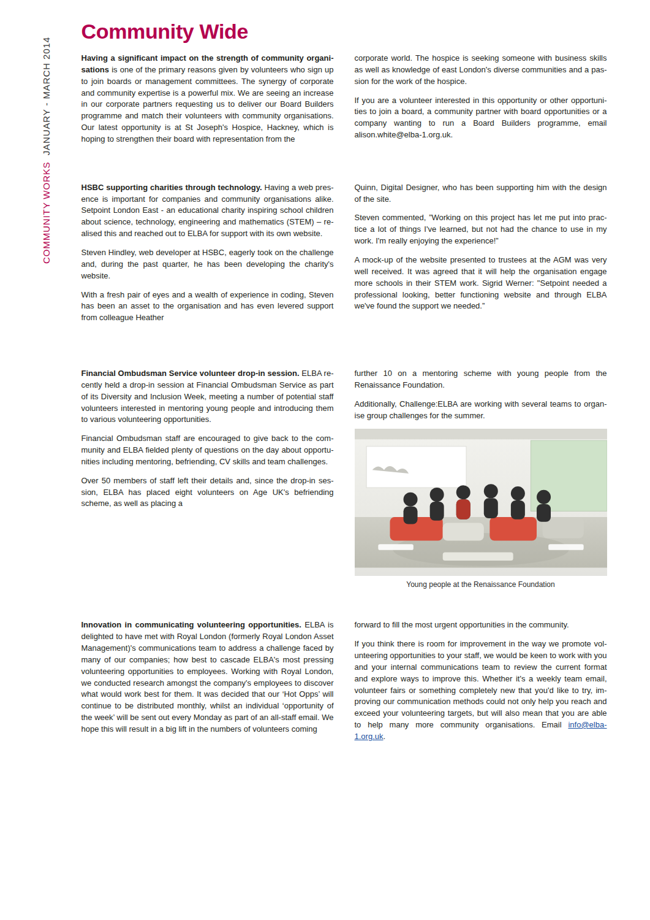COMMUNITY WORKS JANUARY - MARCH 2014
Community Wide
Having a significant impact on the strength of community organisations is one of the primary reasons given by volunteers who sign up to join boards or management committees. The synergy of corporate and community expertise is a powerful mix. We are seeing an increase in our corporate partners requesting us to deliver our Board Builders programme and match their volunteers with community organisations. Our latest opportunity is at St Joseph's Hospice, Hackney, which is hoping to strengthen their board with representation from the
corporate world. The hospice is seeking someone with business skills as well as knowledge of east London's diverse communities and a passion for the work of the hospice.
If you are a volunteer interested in this opportunity or other opportunities to join a board, a community partner with board opportunities or a company wanting to run a Board Builders programme, email alison.white@elba-1.org.uk.
HSBC supporting charities through technology. Having a web presence is important for companies and community organisations alike. Setpoint London East - an educational charity inspiring school children about science, technology, engineering and mathematics (STEM) – realised this and reached out to ELBA for support with its own website.
Steven Hindley, web developer at HSBC, eagerly took on the challenge and, during the past quarter, he has been developing the charity's website.
With a fresh pair of eyes and a wealth of experience in coding, Steven has been an asset to the organisation and has even levered support from colleague Heather
Quinn, Digital Designer, who has been supporting him with the design of the site.
Steven commented, ”Working on this project has let me put into practice a lot of things I've learned, but not had the chance to use in my work. I'm really enjoying the experience!”
A mock-up of the website presented to trustees at the AGM was very well received. It was agreed that it will help the organisation engage more schools in their STEM work. Sigrid Werner: "Setpoint needed a professional looking, better functioning website and through ELBA we've found the support we needed.”
Financial Ombudsman Service volunteer drop-in session. ELBA recently held a drop-in session at Financial Ombudsman Service as part of its Diversity and Inclusion Week, meeting a number of potential staff volunteers interested in mentoring young people and introducing them to various volunteering opportunities.
Financial Ombudsman staff are encouraged to give back to the community and ELBA fielded plenty of questions on the day about opportunities including mentoring, befriending, CV skills and team challenges.
Over 50 members of staff left their details and, since the drop-in session, ELBA has placed eight volunteers on Age UK's befriending scheme, as well as placing a
further 10 on a mentoring scheme with young people from the Renaissance Foundation.
Additionally, Challenge:ELBA are working with several teams to organise group challenges for the summer.
Young people at the Renaissance Foundation
Innovation in communicating volunteering opportunities. ELBA is delighted to have met with Royal London (formerly Royal London Asset Management)'s communications team to address a challenge faced by many of our companies; how best to cascade ELBA's most pressing volunteering opportunities to employees. Working with Royal London, we conducted research amongst the company's employees to discover what would work best for them. It was decided that our ‘Hot Opps’ will continue to be distributed monthly, whilst an individual ‘opportunity of the week’ will be sent out every Monday as part of an all-staff email. We hope this will result in a big lift in the numbers of volunteers coming
forward to fill the most urgent opportunities in the community.
If you think there is room for improvement in the way we promote volunteering opportunities to your staff, we would be keen to work with you and your internal communications team to review the current format and explore ways to improve this. Whether it's a weekly team email, volunteer fairs or something completely new that you'd like to try, improving our communication methods could not only help you reach and exceed your volunteering targets, but will also mean that you are able to help many more community organisations. Email info@elba-1.org.uk.